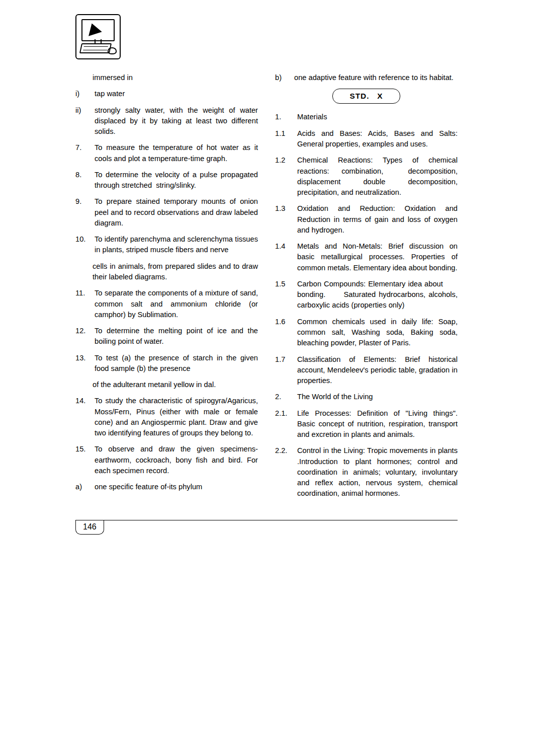immersed in
i)
tap water
ii)
strongly salty water, with the weight of water displaced by it by taking at least two different solids.
7.
To measure the temperature of hot water as it cools and plot a temperature-time graph.
8.
To determine the velocity of a pulse propagated through stretched string/slinky.
9.
To prepare stained temporary mounts of onion peel and to record observations and draw labeled diagram.
10.
To identify parenchyma and sclerenchyma tissues in plants, striped muscle fibers and nerve
cells in animals, from prepared slides and to draw their labeled diagrams.
11.
To separate the components of a mixture of sand, common salt and ammonium chloride (or camphor) by Sublimation.
12.
To determine the melting point of ice and the boiling point of water.
13.
To test (a) the presence of starch in the given food sample (b) the presence
of the adulterant metanil yellow in dal.
14.
To study the characteristic of spirogyra/Agaricus, Moss/Fern, Pinus (either with male or female cone) and an Angiospermic plant. Draw and give two identifying features of groups they belong to.
15.
To observe and draw the given specimens-earthworm, cockroach, bony fish and bird. For each specimen record.
a)
one specific feature of-its phylum
b)
one adaptive feature with reference to its habitat.
STD. X
1.
Materials
1.1
Acids and Bases: Acids, Bases and Salts: General properties, examples and uses.
1.2
Chemical Reactions: Types of chemical reactions: combination, decomposition, displacement double decomposition, precipitation, and neutralization.
1.3
Oxidation and Reduction: Oxidation and Reduction in terms of gain and loss of oxygen and hydrogen.
1.4
Metals and Non-Metals: Brief discussion on basic metallurgical processes. Properties of common metals. Elementary idea about bonding.
1.5
Carbon Compounds: Elementary idea about bonding. Saturated hydrocarbons, alcohols, carboxylic acids (properties only)
1.6
Common chemicals used in daily life: Soap, common salt, Washing soda, Baking soda, bleaching powder, Plaster of Paris.
1.7
Classification of Elements: Brief historical account, Mendeleev's periodic table, gradation in properties.
2.
The World of the Living
2.1.
Life Processes: Definition of "Living things". Basic concept of nutrition, respiration, transport and excretion in plants and animals.
2.2.
Control in the Living: Tropic movements in plants .Introduction to plant hormones; control and coordination in animals; voluntary, involuntary and reflex action, nervous system, chemical coordination, animal hormones.
146